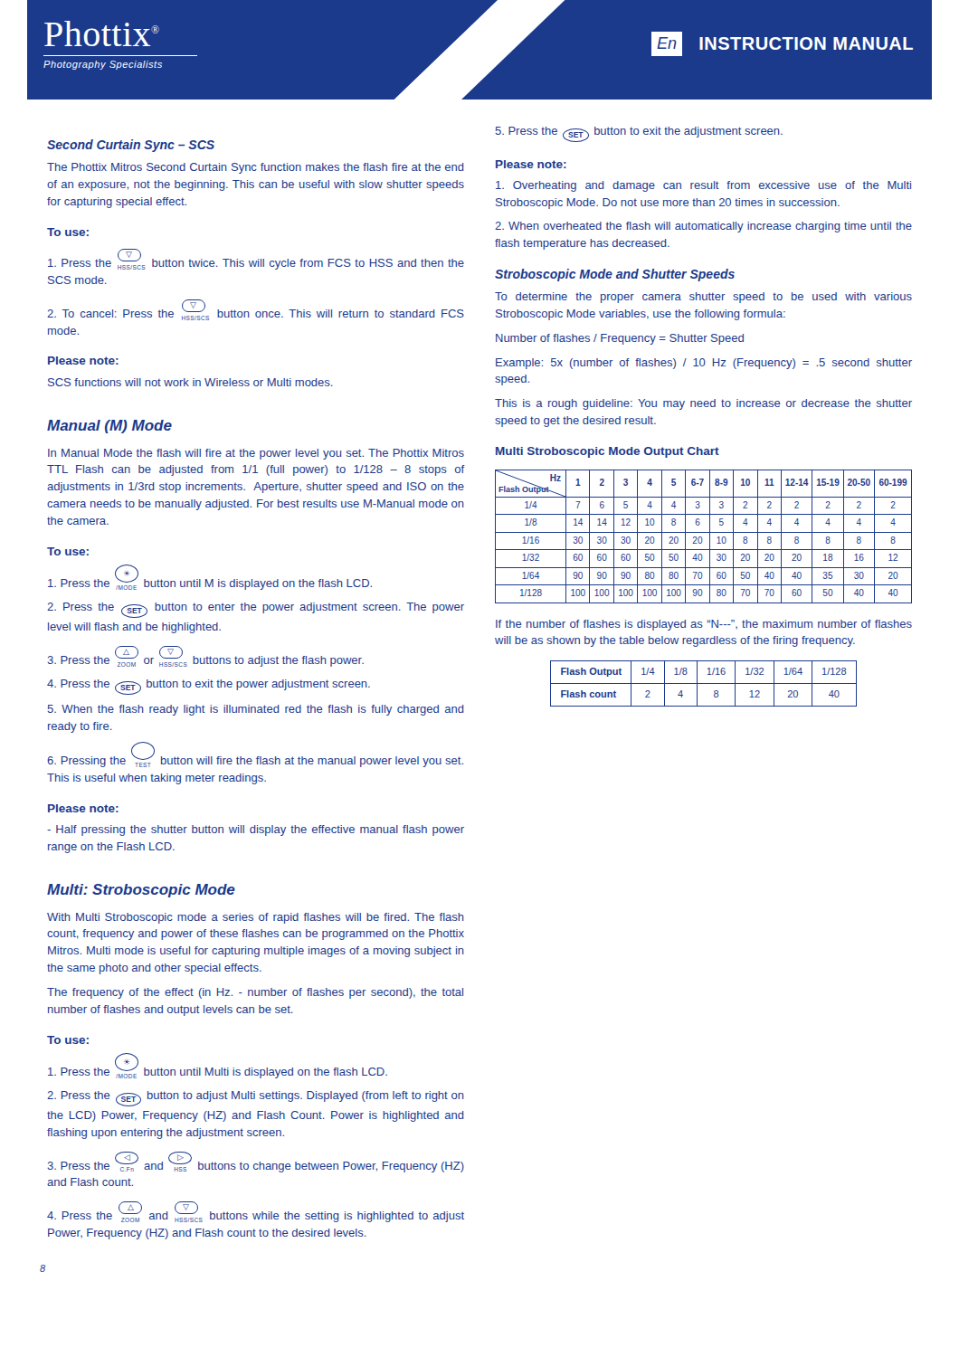Phottix®
Photography Specialists
En INSTRUCTION MANUAL
Second Curtain Sync – SCS
The Phottix Mitros Second Curtain Sync function makes the flash fire at the end of an exposure, not the beginning. This can be useful with slow shutter speeds for capturing special effect.
To use:
1. Press the ▽HSS/SCS button twice. This will cycle from FCS to HSS and then the SCS mode.
2. To cancel: Press the ▽HSS/SCS button once. This will return to standard FCS mode.
Please note:
SCS functions will not work in Wireless or Multi modes.
Manual (M) Mode
In Manual Mode the flash will fire at the power level you set. The Phottix Mitros TTL Flash can be adjusted from 1/1 (full power) to 1/128 – 8 stops of adjustments in 1/3rd stop increments. Aperture, shutter speed and ISO on the camera needs to be manually adjusted. For best results use M-Manual mode on the camera.
To use:
1. Press the ☀/MODE button until M is displayed on the flash LCD.
2. Press the SET button to enter the power adjustment screen. The power level will flash and be highlighted.
3. Press the △ZOOM or ▽HSS/SCS buttons to adjust the flash power.
4. Press the SET button to exit the power adjustment screen.
5. When the flash ready light is illuminated red the flash is fully charged and ready to fire.
6. Pressing the TEST button will fire the flash at the manual power level you set. This is useful when taking meter readings.
Please note:
- Half pressing the shutter button will display the effective manual flash power range on the Flash LCD.
Multi: Stroboscopic Mode
With Multi Stroboscopic mode a series of rapid flashes will be fired. The flash count, frequency and power of these flashes can be programmed on the Phottix Mitros. Multi mode is useful for capturing multiple images of a moving subject in the same photo and other special effects.
The frequency of the effect (in Hz. - number of flashes per second), the total number of flashes and output levels can be set.
To use:
1. Press the ☀/MODE button until Multi is displayed on the flash LCD.
2. Press the SET button to adjust Multi settings. Displayed (from left to right on the LCD) Power, Frequency (HZ) and Flash Count. Power is highlighted and flashing upon entering the adjustment screen.
3. Press the ◁C.Fn and ▷HSS buttons to change between Power, Frequency (HZ) and Flash count.
4. Press the △ZOOM and ▽HSS/SCS buttons while the setting is highlighted to adjust Power, Frequency (HZ) and Flash count to the desired levels.
5. Press the SET button to exit the adjustment screen.
Please note:
1. Overheating and damage can result from excessive use of the Multi Stroboscopic Mode. Do not use more than 20 times in succession.
2. When overheated the flash will automatically increase charging time until the flash temperature has decreased.
Stroboscopic Mode and Shutter Speeds
To determine the proper camera shutter speed to be used with various Stroboscopic Mode variables, use the following formula:
Number of flashes / Frequency = Shutter Speed
Example: 5x (number of flashes) / 10 Hz (Frequency) = .5 second shutter speed.
This is a rough guideline: You may need to increase or decrease the shutter speed to get the desired result.
Multi Stroboscopic Mode Output Chart
| Hz Flash Output | 1 | 2 | 3 | 4 | 5 | 6-7 | 8-9 | 10 | 11 | 12-14 | 15-19 | 20-50 | 60-199 |
| --- | --- | --- | --- | --- | --- | --- | --- | --- | --- | --- | --- | --- | --- |
| 1/4 | 7 | 6 | 5 | 4 | 4 | 3 | 3 | 2 | 2 | 2 | 2 | 2 | 2 |
| 1/8 | 14 | 14 | 12 | 10 | 8 | 6 | 5 | 4 | 4 | 4 | 4 | 4 | 4 |
| 1/16 | 30 | 30 | 30 | 20 | 20 | 20 | 10 | 8 | 8 | 8 | 8 | 8 | 8 |
| 1/32 | 60 | 60 | 60 | 50 | 50 | 40 | 30 | 20 | 20 | 20 | 18 | 16 | 12 |
| 1/64 | 90 | 90 | 90 | 80 | 80 | 70 | 60 | 50 | 40 | 40 | 35 | 30 | 20 |
| 1/128 | 100 | 100 | 100 | 100 | 100 | 90 | 80 | 70 | 70 | 60 | 50 | 40 | 40 |
If the number of flashes is displayed as “N---”, the maximum number of flashes will be as shown by the table below regardless of the firing frequency.
| Flash Output | 1/4 | 1/8 | 1/16 | 1/32 | 1/64 | 1/128 |
| Flash count | 2 | 4 | 8 | 12 | 20 | 40 |
8